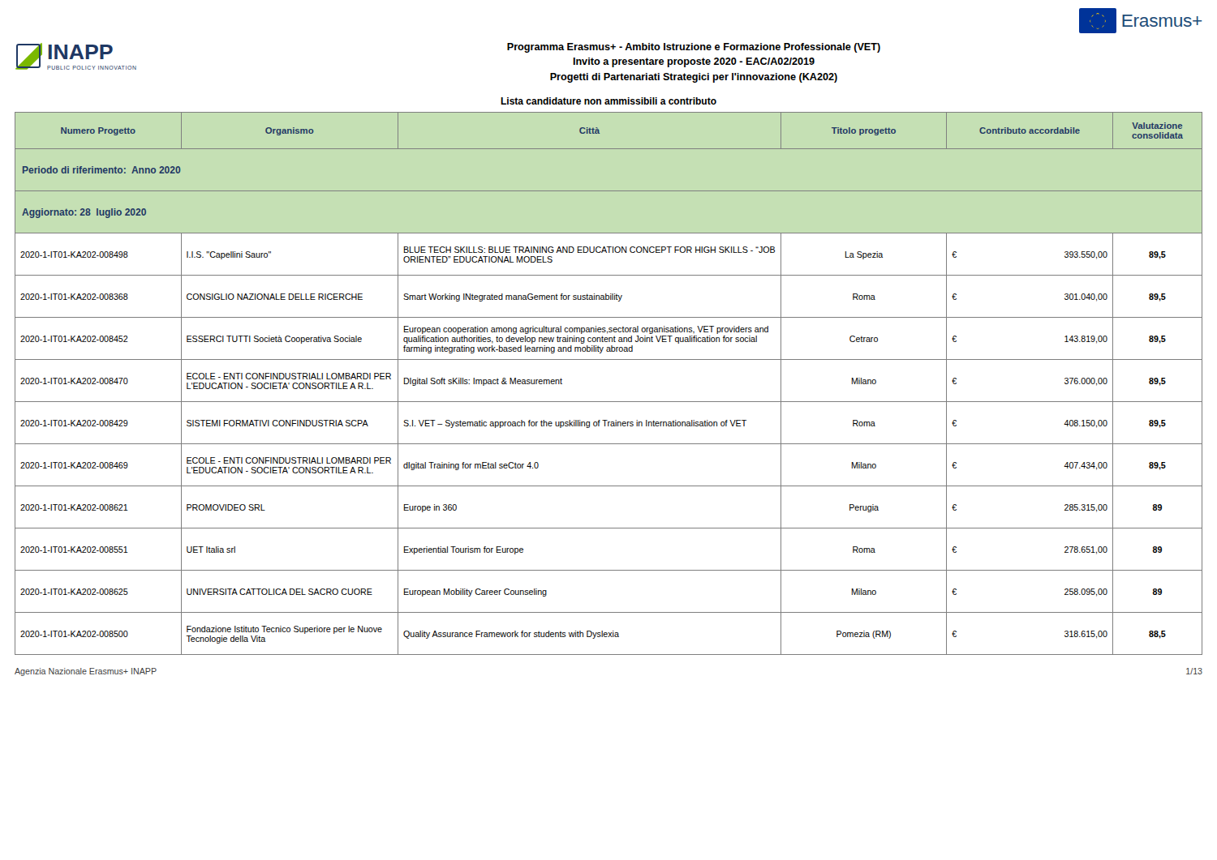Erasmus+
INAPP
PUBLIC POLICY INNOVATION
Programma Erasmus+ - Ambito Istruzione e Formazione Professionale (VET)
Invito a presentare proposte 2020 - EAC/A02/2019
Progetti di Partenariati Strategici per l'innovazione (KA202)
Lista candidature non ammissibili a contributo
| Periodo di riferimento: Anno 2020 |
| Aggiornato: 28 luglio 2020 |
| Numero Progetto | Organismo | Città | Titolo progetto | Contributo accordabile | Valutazione consolidata |
| 2020-1-IT01-KA202-008498 | I.I.S. "Capellini Sauro" | BLUE TECH SKILLS: BLUE TRAINING AND EDUCATION CONCEPT FOR HIGH SKILLS - “JOB ORIENTED” EDUCATIONAL MODELS | La Spezia | € 393.550,00 | 89,5 |
| 2020-1-IT01-KA202-008368 | CONSIGLIO NAZIONALE DELLE RICERCHE | Smart Working INtegrated manaGement for sustainability | Roma | € 301.040,00 | 89,5 |
| 2020-1-IT01-KA202-008452 | ESSERCI TUTTI Società Cooperativa Sociale | European cooperation among agricultural companies,sectoral organisations, VET providers and qualification authorities, to develop new training content and Joint VET qualification for social farming integrating work-based learning and mobility abroad | Cetraro | € 143.819,00 | 89,5 |
| 2020-1-IT01-KA202-008470 | ECOLE - ENTI CONFINDUSTRIALI LOMBARDI PER L'EDUCATION - SOCIETA' CONSORTILE A R.L. | DIgital Soft sKills: Impact & Measurement | Milano | € 376.000,00 | 89,5 |
| 2020-1-IT01-KA202-008429 | SISTEMI FORMATIVI CONFINDUSTRIA SCPA | S.I. VET – Systematic approach for the upskilling of Trainers in Internationalisation of VET | Roma | € 408.150,00 | 89,5 |
| 2020-1-IT01-KA202-008469 | ECOLE - ENTI CONFINDUSTRIALI LOMBARDI PER L'EDUCATION - SOCIETA' CONSORTILE A R.L. | dIgital Training for mEtal seCtor 4.0 | Milano | € 407.434,00 | 89,5 |
| 2020-1-IT01-KA202-008621 | PROMOVIDEO SRL | Europe in 360 | Perugia | € 285.315,00 | 89 |
| 2020-1-IT01-KA202-008551 | UET Italia srl | Experiential Tourism for Europe | Roma | € 278.651,00 | 89 |
| 2020-1-IT01-KA202-008625 | UNIVERSITA CATTOLICA DEL SACRO CUORE | European Mobility Career Counseling | Milano | € 258.095,00 | 89 |
| 2020-1-IT01-KA202-008500 | Fondazione Istituto Tecnico Superiore per le Nuove Tecnologie della Vita | Quality Assurance Framework for students with Dyslexia | Pomezia (RM) | € 318.615,00 | 88,5 |
Agenzia Nazionale Erasmus+ INAPP
1/13